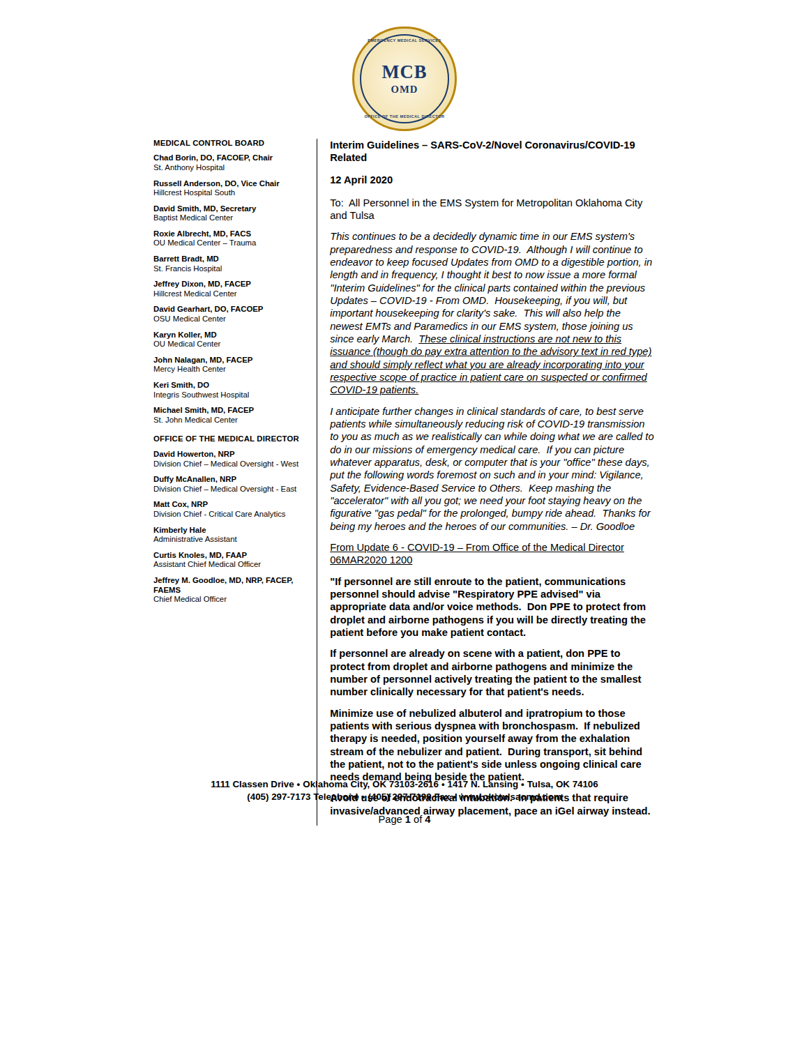Emergency Medical Services
MCB
OMD
Office of the Medical Director
MEDICAL CONTROL BOARD
Chad Borin, DO, FACOEP, Chair
St. Anthony Hospital
Russell Anderson, DO, Vice Chair
Hillcrest Hospital South
David Smith, MD, Secretary
Baptist Medical Center
Roxie Albrecht, MD, FACS
OU Medical Center – Trauma
Barrett Bradt, MD
St. Francis Hospital
Jeffrey Dixon, MD, FACEP
Hillcrest Medical Center
David Gearhart, DO, FACOEP
OSU Medical Center
Karyn Koller, MD
OU Medical Center
John Nalagan, MD, FACEP
Mercy Health Center
Keri Smith, DO
Integris Southwest Hospital
Michael Smith, MD, FACEP
St. John Medical Center
OFFICE OF THE MEDICAL DIRECTOR
David Howerton, NRP
Division Chief – Medical Oversight - West
Duffy McAnallen, NRP
Division Chief – Medical Oversight - East
Matt Cox, NRP
Division Chief - Critical Care Analytics
Kimberly Hale
Administrative Assistant
Curtis Knoles, MD, FAAP
Assistant Chief Medical Officer
Jeffrey M. Goodloe, MD, NRP, FACEP, FAEMS
Chief Medical Officer
Interim Guidelines – SARS-CoV-2/Novel Coronavirus/COVID-19 Related
12 April 2020
To: All Personnel in the EMS System for Metropolitan Oklahoma City and Tulsa
This continues to be a decidedly dynamic time in our EMS system's preparedness and response to COVID-19. Although I will continue to endeavor to keep focused Updates from OMD to a digestible portion, in length and in frequency, I thought it best to now issue a more formal "Interim Guidelines" for the clinical parts contained within the previous Updates – COVID-19 - From OMD. Housekeeping, if you will, but important housekeeping for clarity's sake. This will also help the newest EMTs and Paramedics in our EMS system, those joining us since early March. These clinical instructions are not new to this issuance (though do pay extra attention to the advisory text in red type) and should simply reflect what you are already incorporating into your respective scope of practice in patient care on suspected or confirmed COVID-19 patients.
I anticipate further changes in clinical standards of care, to best serve patients while simultaneously reducing risk of COVID-19 transmission to you as much as we realistically can while doing what we are called to do in our missions of emergency medical care. If you can picture whatever apparatus, desk, or computer that is your "office" these days, put the following words foremost on such and in your mind: Vigilance, Safety, Evidence-Based Service to Others. Keep mashing the "accelerator" with all you got; we need your foot staying heavy on the figurative "gas pedal" for the prolonged, bumpy ride ahead. Thanks for being my heroes and the heroes of our communities. – Dr. Goodloe
From Update 6 - COVID-19 – From Office of the Medical Director 06MAR2020 1200
"If personnel are still enroute to the patient, communications personnel should advise "Respiratory PPE advised" via appropriate data and/or voice methods. Don PPE to protect from droplet and airborne pathogens if you will be directly treating the patient before you make patient contact.
If personnel are already on scene with a patient, don PPE to protect from droplet and airborne pathogens and minimize the number of personnel actively treating the patient to the smallest number clinically necessary for that patient's needs.
Minimize use of nebulized albuterol and ipratropium to those patients with serious dyspnea with bronchospasm. If nebulized therapy is needed, position yourself away from the exhalation stream of the nebulizer and patient. During transport, sit behind the patient, not to the patient's side unless ongoing clinical care needs demand being beside the patient.
Avoid use of endotracheal intubation. In patients that require invasive/advanced airway placement, pace an iGel airway instead.
1111 Classen Drive•Oklahoma City, OK 73103-2616•1417 N. Lansing•Tulsa, OK 74106
(405) 297-7173 Telephone•(405) 297-7199 Fax•www.okctulsaomd.com
Page 1 of 4